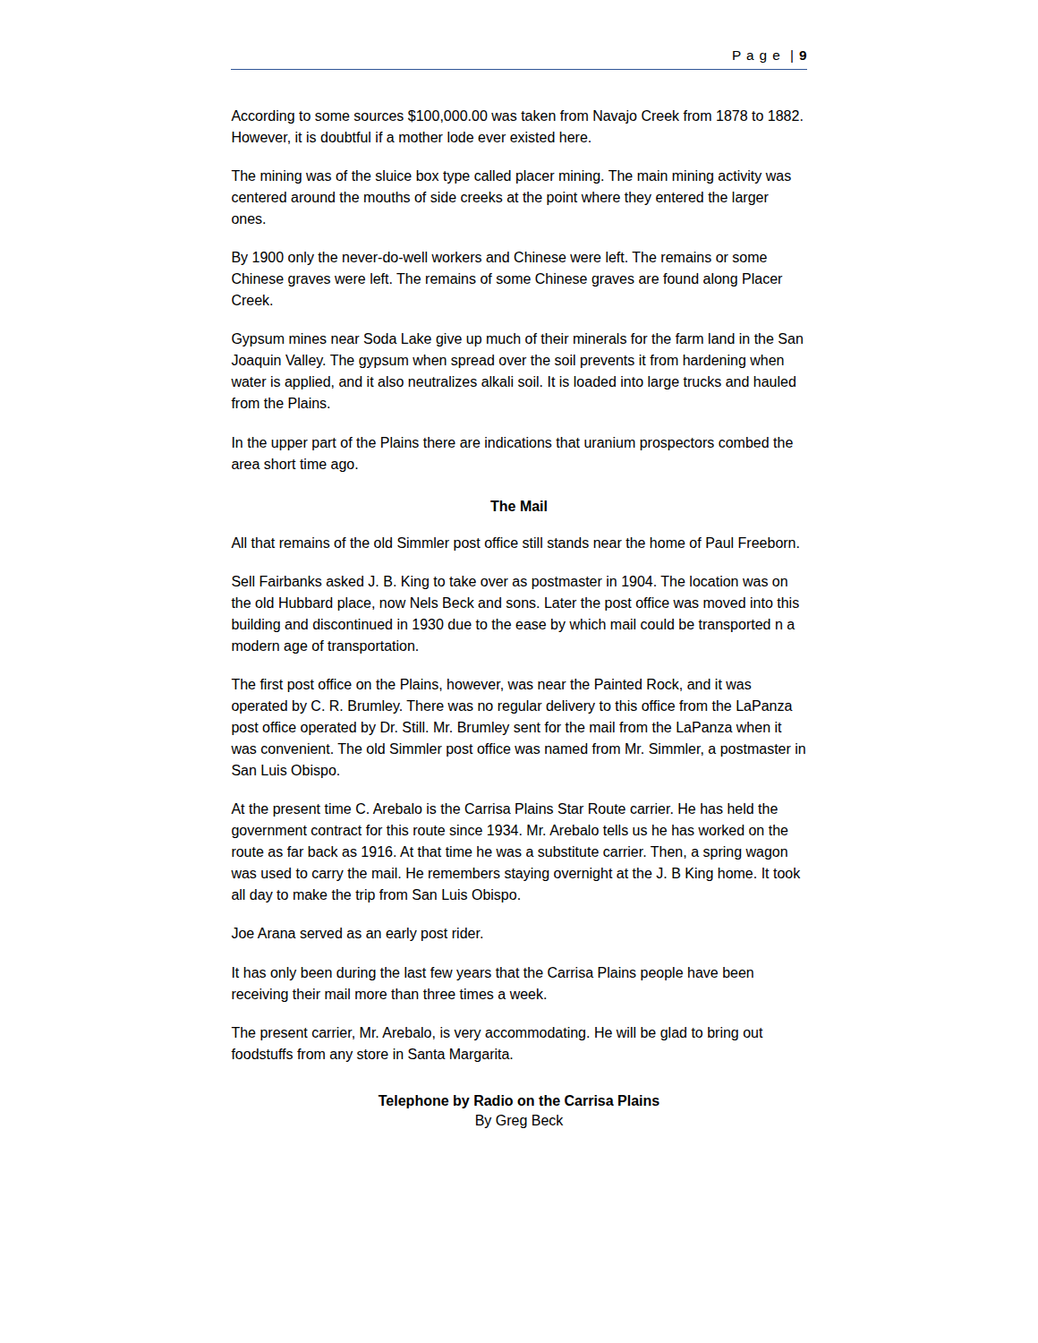P a g e | 9
According to some sources $100,000.00 was taken from Navajo Creek from 1878 to 1882. However, it is doubtful if a mother lode ever existed here.
The mining was of the sluice box type called placer mining. The main mining activity was centered around the mouths of side creeks at the point where they entered the larger ones.
By 1900 only the never-do-well workers and Chinese were left. The remains or some Chinese graves were left. The remains of some Chinese graves are found along Placer Creek.
Gypsum mines near Soda Lake give up much of their minerals for the farm land in the San Joaquin Valley. The gypsum when spread over the soil prevents it from hardening when water is applied, and it also neutralizes alkali soil. It is loaded into large trucks and hauled from the Plains.
In the upper part of the Plains there are indications that uranium prospectors combed the area short time ago.
The Mail
All that remains of the old Simmler post office still stands near the home of Paul Freeborn.
Sell Fairbanks asked J. B. King to take over as postmaster in 1904. The location was on the old Hubbard place, now Nels Beck and sons. Later the post office was moved into this building and discontinued in 1930 due to the ease by which mail could be transported n a modern age of transportation.
The first post office on the Plains, however, was near the Painted Rock, and it was operated by C. R. Brumley. There was no regular delivery to this office from the LaPanza post office operated by Dr. Still. Mr. Brumley sent for the mail from the LaPanza when it was convenient. The old Simmler post office was named from Mr. Simmler, a postmaster in San Luis Obispo.
At the present time C. Arebalo is the Carrisa Plains Star Route carrier. He has held the government contract for this route since 1934. Mr. Arebalo tells us he has worked on the route as far back as 1916. At that time he was a substitute carrier. Then, a spring wagon was used to carry the mail. He remembers staying overnight at the J. B King home. It took all day to make the trip from San Luis Obispo.
Joe Arana served as an early post rider.
It has only been during the last few years that the Carrisa Plains people have been receiving their mail more than three times a week.
The present carrier, Mr. Arebalo, is very accommodating. He will be glad to bring out foodstuffs from any store in Santa Margarita.
Telephone by Radio on the Carrisa Plains
By Greg Beck